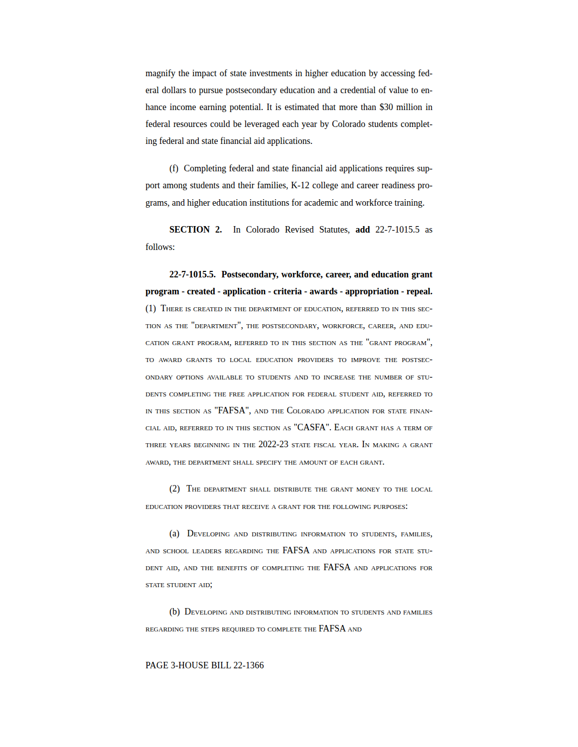magnify the impact of state investments in higher education by accessing federal dollars to pursue postsecondary education and a credential of value to enhance income earning potential. It is estimated that more than $30 million in federal resources could be leveraged each year by Colorado students completing federal and state financial aid applications.
(f) Completing federal and state financial aid applications requires support among students and their families, K-12 college and career readiness programs, and higher education institutions for academic and workforce training.
SECTION 2. In Colorado Revised Statutes, add 22-7-1015.5 as follows:
22-7-1015.5. Postsecondary, workforce, career, and education grant program - created - application - criteria - awards - appropriation - repeal. (1) There is created in the department of education, referred to in this section as the "department", the postsecondary, workforce, career, and education grant program, referred to in this section as the "grant program", to award grants to local education providers to improve the postsecondary options available to students and to increase the number of students completing the free application for federal student aid, referred to in this section as "FAFSA", and the Colorado application for state financial aid, referred to in this section as "CASFA". Each grant has a term of three years beginning in the 2022-23 state fiscal year. In making a grant award, the department shall specify the amount of each grant.
(2) The department shall distribute the grant money to the local education providers that receive a grant for the following purposes:
(a) Developing and distributing information to students, families, and school leaders regarding the FAFSA and applications for state student aid, and the benefits of completing the FAFSA and applications for state student aid;
(b) Developing and distributing information to students and families regarding the steps required to complete the FAFSA and
PAGE 3-HOUSE BILL 22-1366